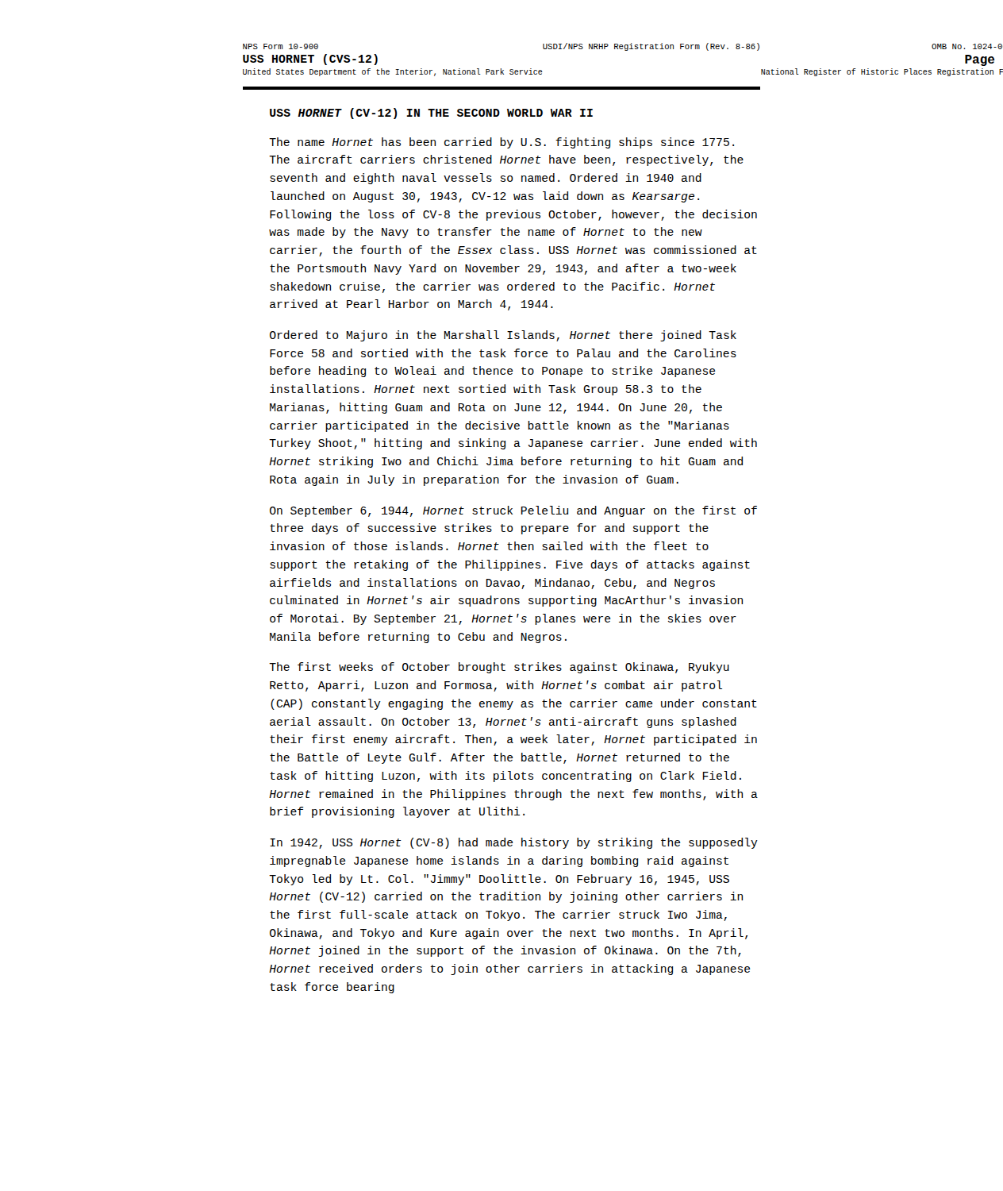| NPS Form 10-900 | USDI/NPS NRHP Registration Form (Rev. 8-86) | OMB No. 1024-0018 |
| USS HORNET (CVS-12) | | Page 10 |
| United States Department of the Interior, National Park Service | | National Register of Historic Places Registration Form |
USS HORNET (CV-12) IN THE SECOND WORLD WAR II
The name Hornet has been carried by U.S. fighting ships since 1775. The aircraft carriers christened Hornet have been, respectively, the seventh and eighth naval vessels so named. Ordered in 1940 and launched on August 30, 1943, CV-12 was laid down as Kearsarge. Following the loss of CV-8 the previous October, however, the decision was made by the Navy to transfer the name of Hornet to the new carrier, the fourth of the Essex class. USS Hornet was commissioned at the Portsmouth Navy Yard on November 29, 1943, and after a two-week shakedown cruise, the carrier was ordered to the Pacific. Hornet arrived at Pearl Harbor on March 4, 1944.
Ordered to Majuro in the Marshall Islands, Hornet there joined Task Force 58 and sortied with the task force to Palau and the Carolines before heading to Woleai and thence to Ponape to strike Japanese installations. Hornet next sortied with Task Group 58.3 to the Marianas, hitting Guam and Rota on June 12, 1944. On June 20, the carrier participated in the decisive battle known as the "Marianas Turkey Shoot," hitting and sinking a Japanese carrier. June ended with Hornet striking Iwo and Chichi Jima before returning to hit Guam and Rota again in July in preparation for the invasion of Guam.
On September 6, 1944, Hornet struck Peleliu and Anguar on the first of three days of successive strikes to prepare for and support the invasion of those islands. Hornet then sailed with the fleet to support the retaking of the Philippines. Five days of attacks against airfields and installations on Davao, Mindanao, Cebu, and Negros culminated in Hornet's air squadrons supporting MacArthur's invasion of Morotai. By September 21, Hornet's planes were in the skies over Manila before returning to Cebu and Negros.
The first weeks of October brought strikes against Okinawa, Ryukyu Retto, Aparri, Luzon and Formosa, with Hornet's combat air patrol (CAP) constantly engaging the enemy as the carrier came under constant aerial assault. On October 13, Hornet's anti-aircraft guns splashed their first enemy aircraft. Then, a week later, Hornet participated in the Battle of Leyte Gulf. After the battle, Hornet returned to the task of hitting Luzon, with its pilots concentrating on Clark Field. Hornet remained in the Philippines through the next few months, with a brief provisioning layover at Ulithi.
In 1942, USS Hornet (CV-8) had made history by striking the supposedly impregnable Japanese home islands in a daring bombing raid against Tokyo led by Lt. Col. "Jimmy" Doolittle. On February 16, 1945, USS Hornet (CV-12) carried on the tradition by joining other carriers in the first full-scale attack on Tokyo. The carrier struck Iwo Jima, Okinawa, and Tokyo and Kure again over the next two months. In April, Hornet joined in the support of the invasion of Okinawa. On the 7th, Hornet received orders to join other carriers in attacking a Japanese task force bearing